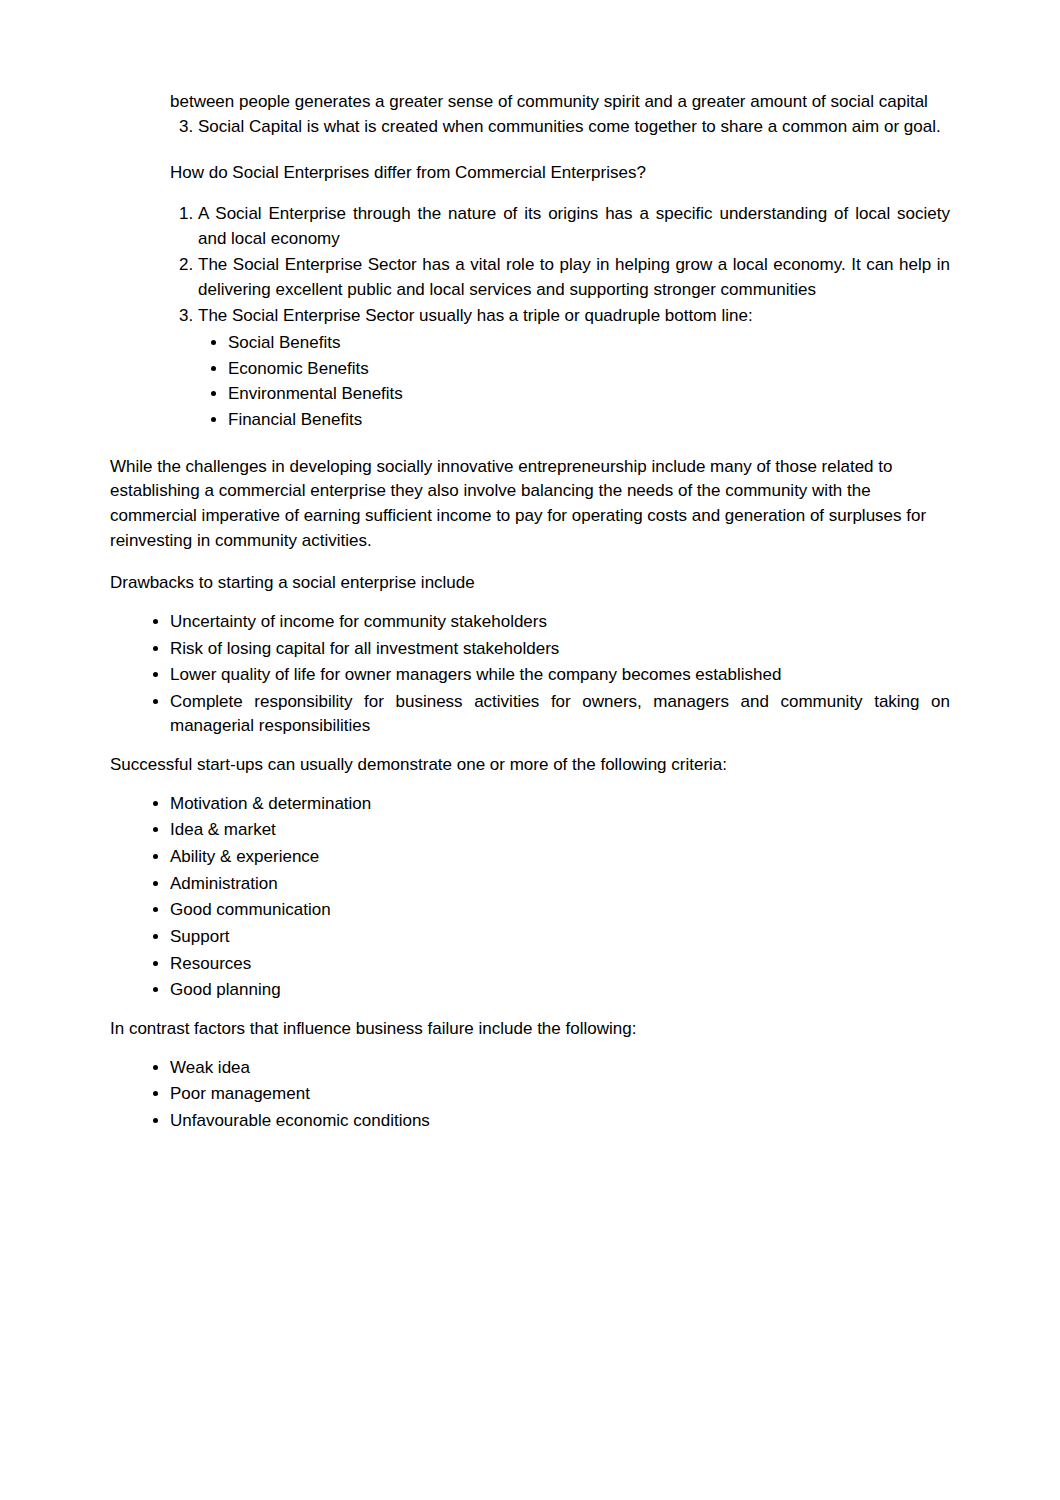between people generates a greater sense of community spirit and a greater amount of social capital
Social Capital is what is created when communities come together to share a common aim or goal.
How do Social Enterprises differ from Commercial Enterprises?
A Social Enterprise through the nature of its origins has a specific understanding of local society and local economy
The Social Enterprise Sector has a vital role to play in helping grow a local economy. It can help in delivering excellent public and local services and supporting stronger communities
The Social Enterprise Sector usually has a triple or quadruple bottom line:
Social Benefits
Economic Benefits
Environmental Benefits
Financial Benefits
While the challenges in developing socially innovative entrepreneurship include many of those related to establishing a commercial enterprise they also involve balancing the needs of the community with the commercial imperative of earning sufficient income to pay for operating costs and generation of surpluses for reinvesting in community activities.
Drawbacks to starting a social enterprise include
Uncertainty of income for community stakeholders
Risk of losing capital for all investment stakeholders
Lower quality of life for owner managers while the company becomes established
Complete responsibility for business activities for owners, managers and community taking on managerial responsibilities
Successful start-ups can usually demonstrate one or more of the following criteria:
Motivation & determination
Idea & market
Ability & experience
Administration
Good communication
Support
Resources
Good planning
In contrast factors that influence business failure include the following:
Weak idea
Poor management
Unfavourable economic conditions